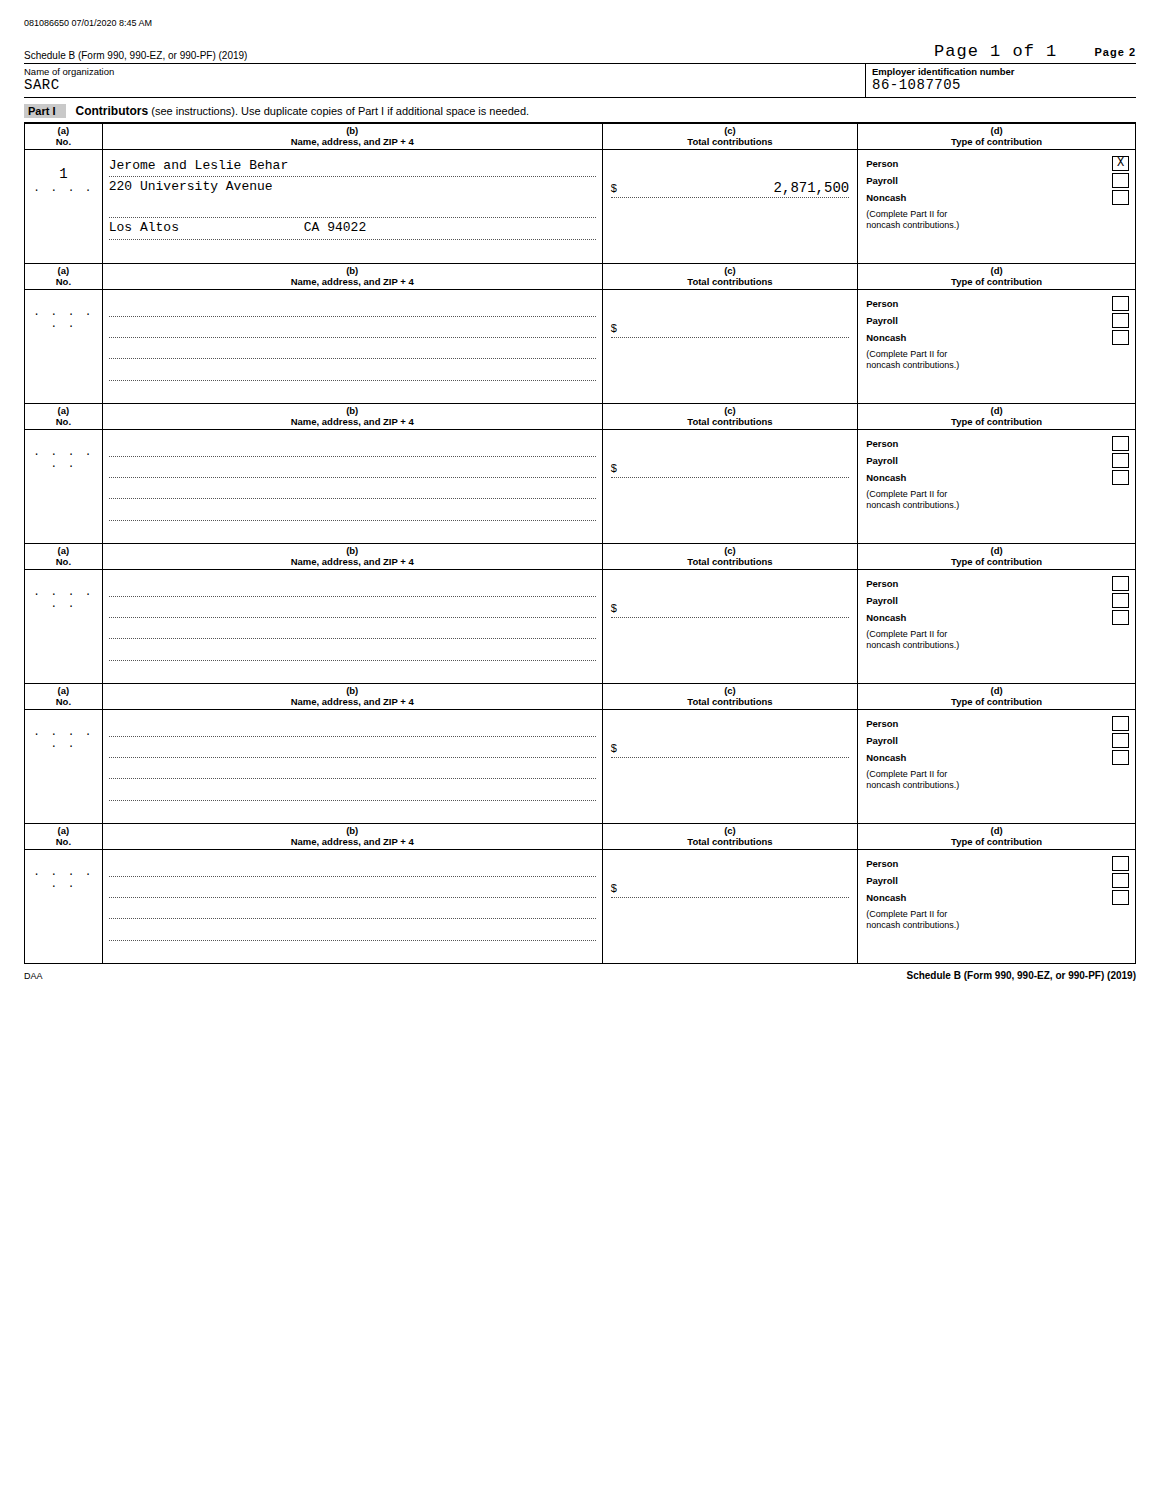081086650 07/01/2020 8:45 AM
Schedule B (Form 990, 990-EZ, or 990-PF) (2019)
Page 1 of 1 Page 2
Name of organization
SARC
Employer identification number
86-1087705
Part I
Contributors (see instructions). Use duplicate copies of Part I if additional space is needed.
| (a) No. | (b) Name, address, and ZIP + 4 | (c) Total contributions | (d) Type of contribution |
| --- | --- | --- | --- |
| 1 . . . . | Jerome and Leslie Behar 220 University Avenue Los Altos CA 94022 | $ 2,871,500 | / Person / X / / Payroll / / / Noncash / / (Complete Part II for noncash contributions.) |
| (a) No. | (b) Name, address, and ZIP + 4 | (c) Total contributions | (d) Type of contribution |
| . . . . . . | | $ | / Person / / / Payroll / / / Noncash / / (Complete Part II for noncash contributions.) |
| (a) No. | (b) Name, address, and ZIP + 4 | (c) Total contributions | (d) Type of contribution |
| . . . . . . | | $ | / Person / / / Payroll / / / Noncash / / (Complete Part II for noncash contributions.) |
| (a) No. | (b) Name, address, and ZIP + 4 | (c) Total contributions | (d) Type of contribution |
| . . . . . . | | $ | / Person / / / Payroll / / / Noncash / / (Complete Part II for noncash contributions.) |
| (a) No. | (b) Name, address, and ZIP + 4 | (c) Total contributions | (d) Type of contribution |
| . . . . . . | | $ | / Person / / / Payroll / / / Noncash / / (Complete Part II for noncash contributions.) |
| (a) No. | (b) Name, address, and ZIP + 4 | (c) Total contributions | (d) Type of contribution |
| . . . . . . | | $ | / Person / / / Payroll / / / Noncash / / (Complete Part II for noncash contributions.) |
DAA
Schedule B (Form 990, 990-EZ, or 990-PF) (2019)